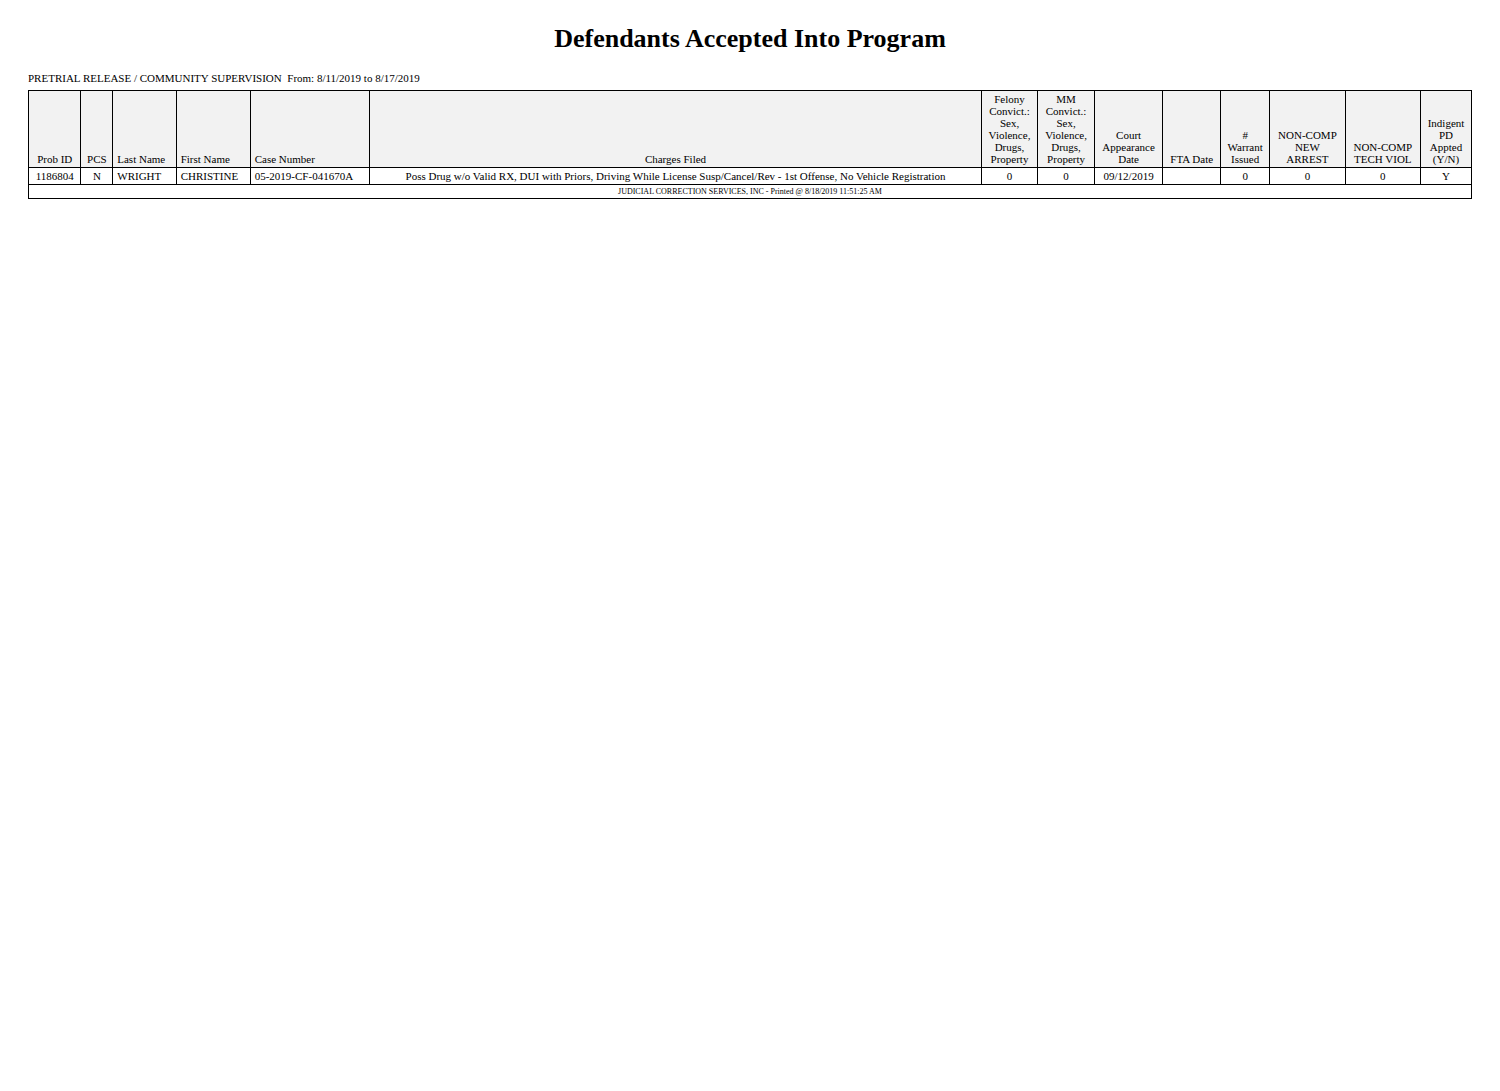Defendants Accepted Into Program
PRETRIAL RELEASE / COMMUNITY SUPERVISION From: 8/11/2019 to 8/17/2019
| Prob ID | PCS | Last Name | First Name | Case Number | Charges Filed | Felony Convict.: Sex, Violence, Drugs, Property | MM Convict.: Sex, Violence, Drugs, Property | Court Appearance Date | FTA Date | # Warrant Issued | NON-COMP NEW ARREST | NON-COMP TECH VIOL | Indigent PD Appted (Y/N) |
| --- | --- | --- | --- | --- | --- | --- | --- | --- | --- | --- | --- | --- | --- |
| 1186804 | N | WRIGHT | CHRISTINE | 05-2019-CF-041670A | Poss Drug w/o Valid RX, DUI with Priors, Driving While License Susp/Cancel/Rev - 1st Offense, No Vehicle Registration | 0 | 0 | 09/12/2019 | | 0 | 0 | 0 | Y |
| JUDICIAL CORRECTION SERVICES, INC - Printed @ 8/18/2019 11:51:25 AM |